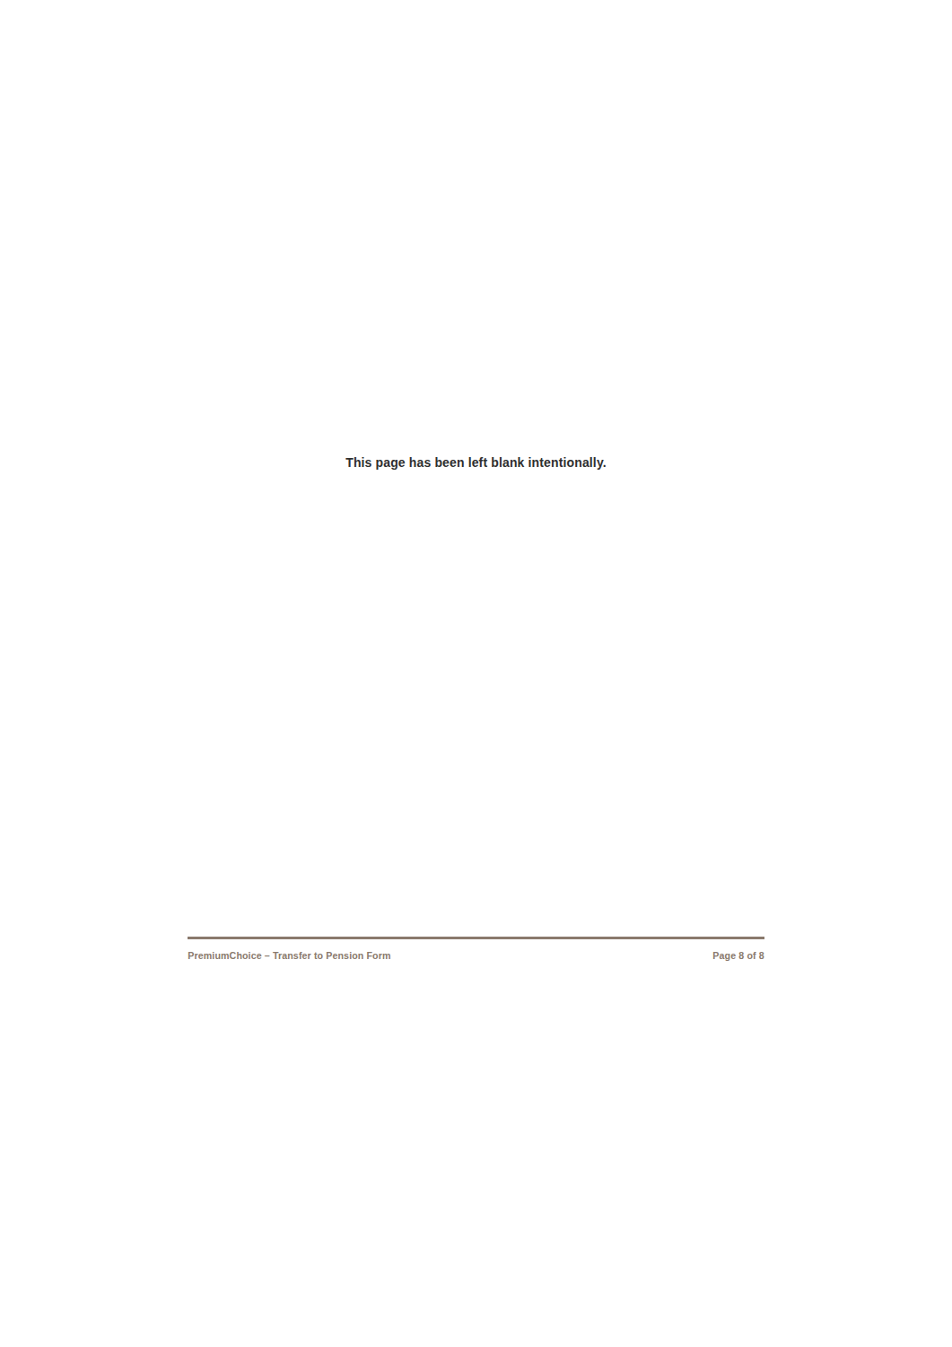This page has been left blank intentionally.
PremiumChoice – Transfer to Pension Form Page 8 of 8